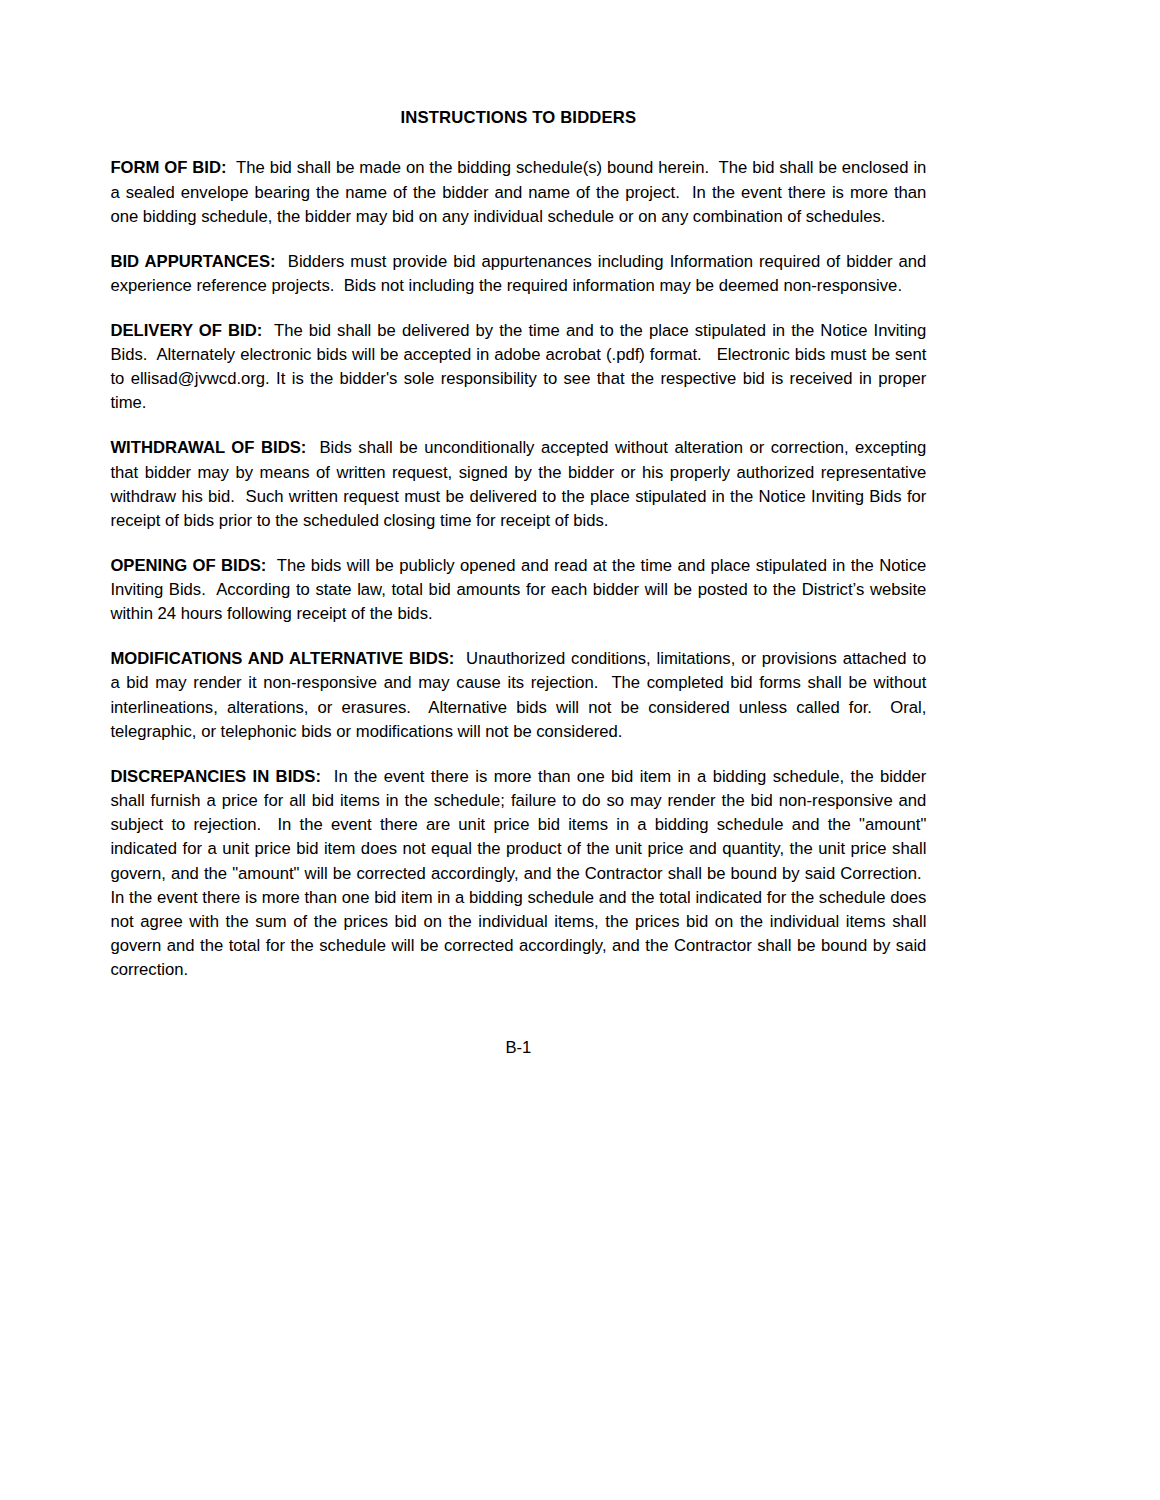INSTRUCTIONS TO BIDDERS
FORM OF BID: The bid shall be made on the bidding schedule(s) bound herein. The bid shall be enclosed in a sealed envelope bearing the name of the bidder and name of the project. In the event there is more than one bidding schedule, the bidder may bid on any individual schedule or on any combination of schedules.
BID APPURTANCES: Bidders must provide bid appurtenances including Information required of bidder and experience reference projects. Bids not including the required information may be deemed non-responsive.
DELIVERY OF BID: The bid shall be delivered by the time and to the place stipulated in the Notice Inviting Bids. Alternately electronic bids will be accepted in adobe acrobat (.pdf) format. Electronic bids must be sent to ellisad@jvwcd.org. It is the bidder's sole responsibility to see that the respective bid is received in proper time.
WITHDRAWAL OF BIDS: Bids shall be unconditionally accepted without alteration or correction, excepting that bidder may by means of written request, signed by the bidder or his properly authorized representative withdraw his bid. Such written request must be delivered to the place stipulated in the Notice Inviting Bids for receipt of bids prior to the scheduled closing time for receipt of bids.
OPENING OF BIDS: The bids will be publicly opened and read at the time and place stipulated in the Notice Inviting Bids. According to state law, total bid amounts for each bidder will be posted to the District’s website within 24 hours following receipt of the bids.
MODIFICATIONS AND ALTERNATIVE BIDS: Unauthorized conditions, limitations, or provisions attached to a bid may render it non-responsive and may cause its rejection. The completed bid forms shall be without interlineations, alterations, or erasures. Alternative bids will not be considered unless called for. Oral, telegraphic, or telephonic bids or modifications will not be considered.
DISCREPANCIES IN BIDS: In the event there is more than one bid item in a bidding schedule, the bidder shall furnish a price for all bid items in the schedule; failure to do so may render the bid non-responsive and subject to rejection. In the event there are unit price bid items in a bidding schedule and the "amount" indicated for a unit price bid item does not equal the product of the unit price and quantity, the unit price shall govern, and the "amount" will be corrected accordingly, and the Contractor shall be bound by said Correction. In the event there is more than one bid item in a bidding schedule and the total indicated for the schedule does not agree with the sum of the prices bid on the individual items, the prices bid on the individual items shall govern and the total for the schedule will be corrected accordingly, and the Contractor shall be bound by said correction.
B-1